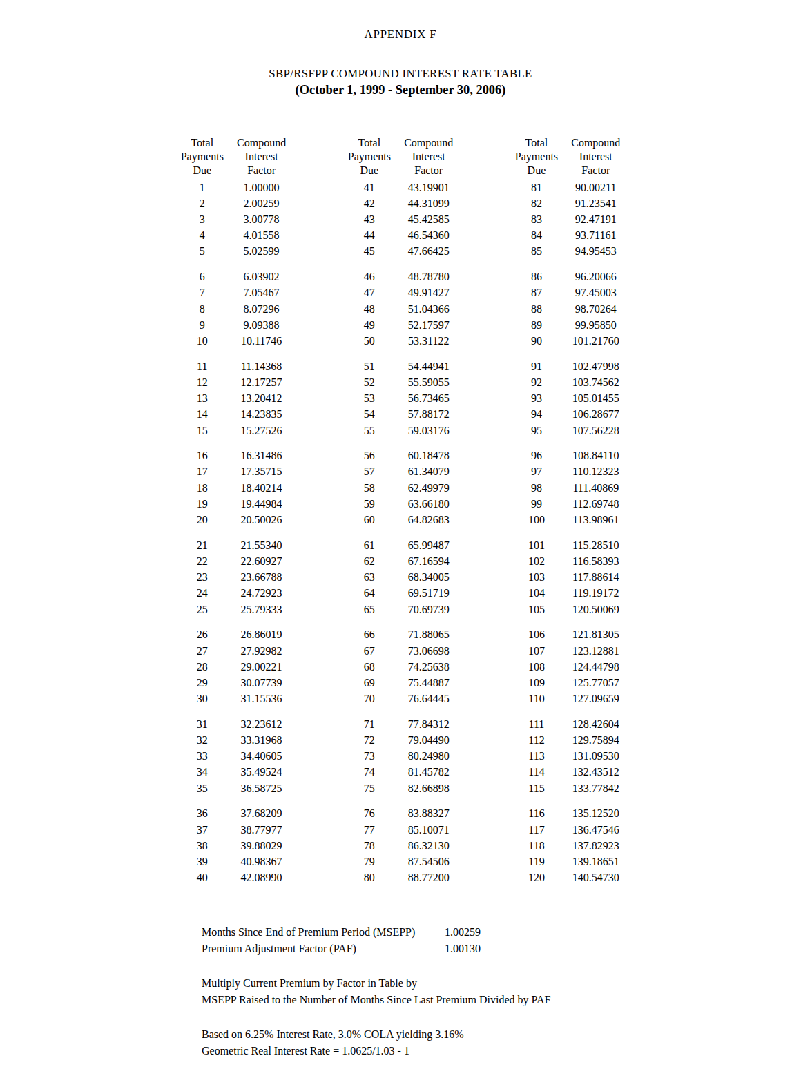APPENDIX F
SBP/RSFPP COMPOUND INTEREST RATE TABLE
(October 1, 1999 - September 30, 2006)
| Total Payments Due | Compound Interest Factor | | Total Payments Due | Compound Interest Factor | | Total Payments Due | Compound Interest Factor |
| --- | --- | --- | --- | --- | --- | --- | --- |
| 1 | 1.00000 | | 41 | 43.19901 | | 81 | 90.00211 |
| 2 | 2.00259 | | 42 | 44.31099 | | 82 | 91.23541 |
| 3 | 3.00778 | | 43 | 45.42585 | | 83 | 92.47191 |
| 4 | 4.01558 | | 44 | 46.54360 | | 84 | 93.71161 |
| 5 | 5.02599 | | 45 | 47.66425 | | 85 | 94.95453 |
| 6 | 6.03902 | | 46 | 48.78780 | | 86 | 96.20066 |
| 7 | 7.05467 | | 47 | 49.91427 | | 87 | 97.45003 |
| 8 | 8.07296 | | 48 | 51.04366 | | 88 | 98.70264 |
| 9 | 9.09388 | | 49 | 52.17597 | | 89 | 99.95850 |
| 10 | 10.11746 | | 50 | 53.31122 | | 90 | 101.21760 |
| 11 | 11.14368 | | 51 | 54.44941 | | 91 | 102.47998 |
| 12 | 12.17257 | | 52 | 55.59055 | | 92 | 103.74562 |
| 13 | 13.20412 | | 53 | 56.73465 | | 93 | 105.01455 |
| 14 | 14.23835 | | 54 | 57.88172 | | 94 | 106.28677 |
| 15 | 15.27526 | | 55 | 59.03176 | | 95 | 107.56228 |
| 16 | 16.31486 | | 56 | 60.18478 | | 96 | 108.84110 |
| 17 | 17.35715 | | 57 | 61.34079 | | 97 | 110.12323 |
| 18 | 18.40214 | | 58 | 62.49979 | | 98 | 111.40869 |
| 19 | 19.44984 | | 59 | 63.66180 | | 99 | 112.69748 |
| 20 | 20.50026 | | 60 | 64.82683 | | 100 | 113.98961 |
| 21 | 21.55340 | | 61 | 65.99487 | | 101 | 115.28510 |
| 22 | 22.60927 | | 62 | 67.16594 | | 102 | 116.58393 |
| 23 | 23.66788 | | 63 | 68.34005 | | 103 | 117.88614 |
| 24 | 24.72923 | | 64 | 69.51719 | | 104 | 119.19172 |
| 25 | 25.79333 | | 65 | 70.69739 | | 105 | 120.50069 |
| 26 | 26.86019 | | 66 | 71.88065 | | 106 | 121.81305 |
| 27 | 27.92982 | | 67 | 73.06698 | | 107 | 123.12881 |
| 28 | 29.00221 | | 68 | 74.25638 | | 108 | 124.44798 |
| 29 | 30.07739 | | 69 | 75.44887 | | 109 | 125.77057 |
| 30 | 31.15536 | | 70 | 76.64445 | | 110 | 127.09659 |
| 31 | 32.23612 | | 71 | 77.84312 | | 111 | 128.42604 |
| 32 | 33.31968 | | 72 | 79.04490 | | 112 | 129.75894 |
| 33 | 34.40605 | | 73 | 80.24980 | | 113 | 131.09530 |
| 34 | 35.49524 | | 74 | 81.45782 | | 114 | 132.43512 |
| 35 | 36.58725 | | 75 | 82.66898 | | 115 | 133.77842 |
| 36 | 37.68209 | | 76 | 83.88327 | | 116 | 135.12520 |
| 37 | 38.77977 | | 77 | 85.10071 | | 117 | 136.47546 |
| 38 | 39.88029 | | 78 | 86.32130 | | 118 | 137.82923 |
| 39 | 40.98367 | | 79 | 87.54506 | | 119 | 139.18651 |
| 40 | 42.08990 | | 80 | 88.77200 | | 120 | 140.54730 |
Months Since End of Premium Period (MSEPP) 1.00259
Premium Adjustment Factor (PAF) 1.00130
Multiply Current Premium by Factor in Table by
MSEPP Raised to the Number of Months Since Last Premium Divided by PAF
Based on 6.25% Interest Rate, 3.0% COLA yielding 3.16%
Geometric Real Interest Rate = 1.0625/1.03 - 1